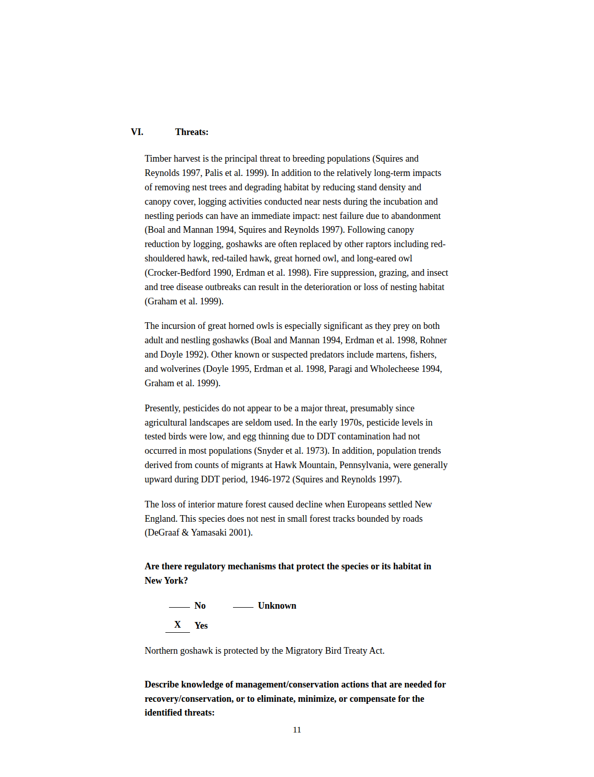VI. Threats:
Timber harvest is the principal threat to breeding populations (Squires and Reynolds 1997, Palis et al. 1999). In addition to the relatively long-term impacts of removing nest trees and degrading habitat by reducing stand density and canopy cover, logging activities conducted near nests during the incubation and nestling periods can have an immediate impact: nest failure due to abandonment (Boal and Mannan 1994, Squires and Reynolds 1997). Following canopy reduction by logging, goshawks are often replaced by other raptors including red-shouldered hawk, red-tailed hawk, great horned owl, and long-eared owl (Crocker-Bedford 1990, Erdman et al. 1998). Fire suppression, grazing, and insect and tree disease outbreaks can result in the deterioration or loss of nesting habitat (Graham et al. 1999).
The incursion of great horned owls is especially significant as they prey on both adult and nestling goshawks (Boal and Mannan 1994, Erdman et al. 1998, Rohner and Doyle 1992). Other known or suspected predators include martens, fishers, and wolverines (Doyle 1995, Erdman et al. 1998, Paragi and Wholecheese 1994, Graham et al. 1999).
Presently, pesticides do not appear to be a major threat, presumably since agricultural landscapes are seldom used. In the early 1970s, pesticide levels in tested birds were low, and egg thinning due to DDT contamination had not occurred in most populations (Snyder et al. 1973). In addition, population trends derived from counts of migrants at Hawk Mountain, Pennsylvania, were generally upward during DDT period, 1946-1972 (Squires and Reynolds 1997).
The loss of interior mature forest caused decline when Europeans settled New England. This species does not nest in small forest tracks bounded by roads (DeGraaf & Yamasaki 2001).
Are there regulatory mechanisms that protect the species or its habitat in New York?
No Unknown
X Yes
Northern goshawk is protected by the Migratory Bird Treaty Act.
Describe knowledge of management/conservation actions that are needed for recovery/conservation, or to eliminate, minimize, or compensate for the identified threats:
11